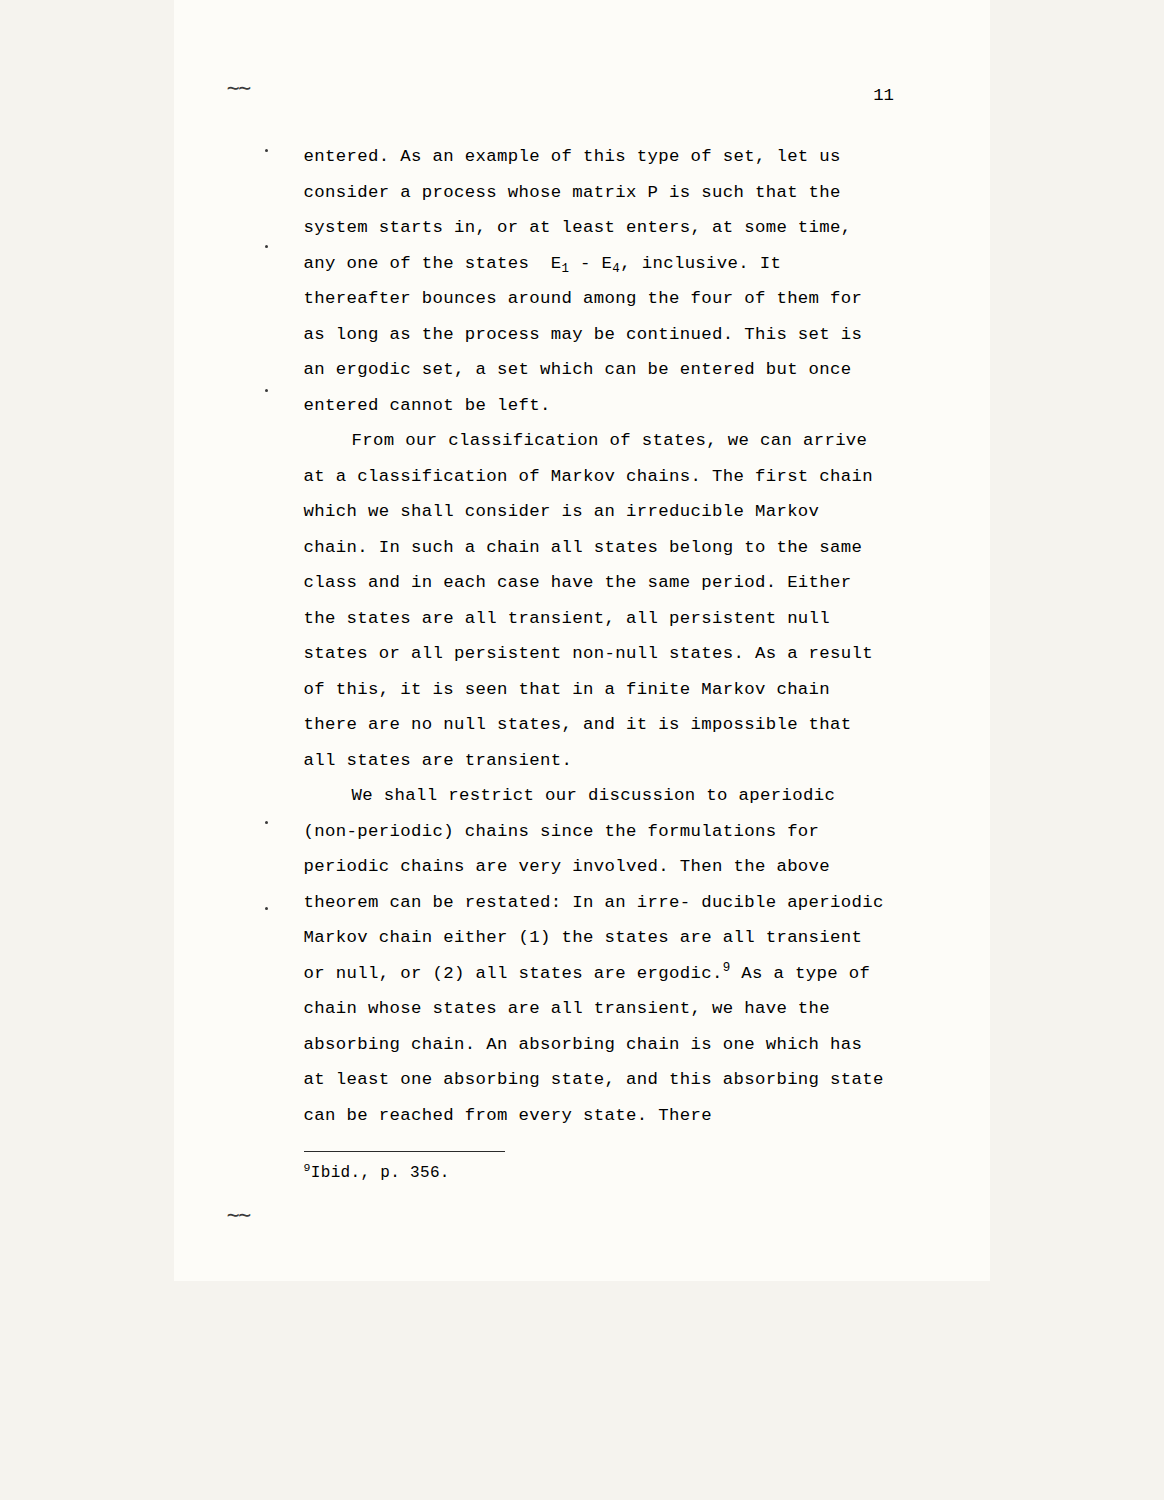∼∼ ∼∼
11
entered. As an example of this type of set, let us consider a process whose matrix P is such that the system starts in, or at least enters, at some time, any one of the states E1 - E4, inclusive. It thereafter bounces around among the four of them for as long as the process may be continued. This set is an ergodic set, a set which can be entered but once entered cannot be left.
From our classification of states, we can arrive at a classification of Markov chains. The first chain which we shall consider is an irreducible Markov chain. In such a chain all states belong to the same class and in each case have the same period. Either the states are all transient, all persistent null states or all persistent non-null states. As a result of this, it is seen that in a finite Markov chain there are no null states, and it is impossible that all states are transient.
We shall restrict our discussion to aperiodic (non-periodic) chains since the formulations for periodic chains are very involved. Then the above theorem can be restated: In an irre- ducible aperiodic Markov chain either (1) the states are all transient or null, or (2) all states are ergodic.9 As a type of chain whose states are all transient, we have the absorbing chain. An absorbing chain is one which has at least one absorbing state, and this absorbing state can be reached from every state. There
9Ibid., p. 356.